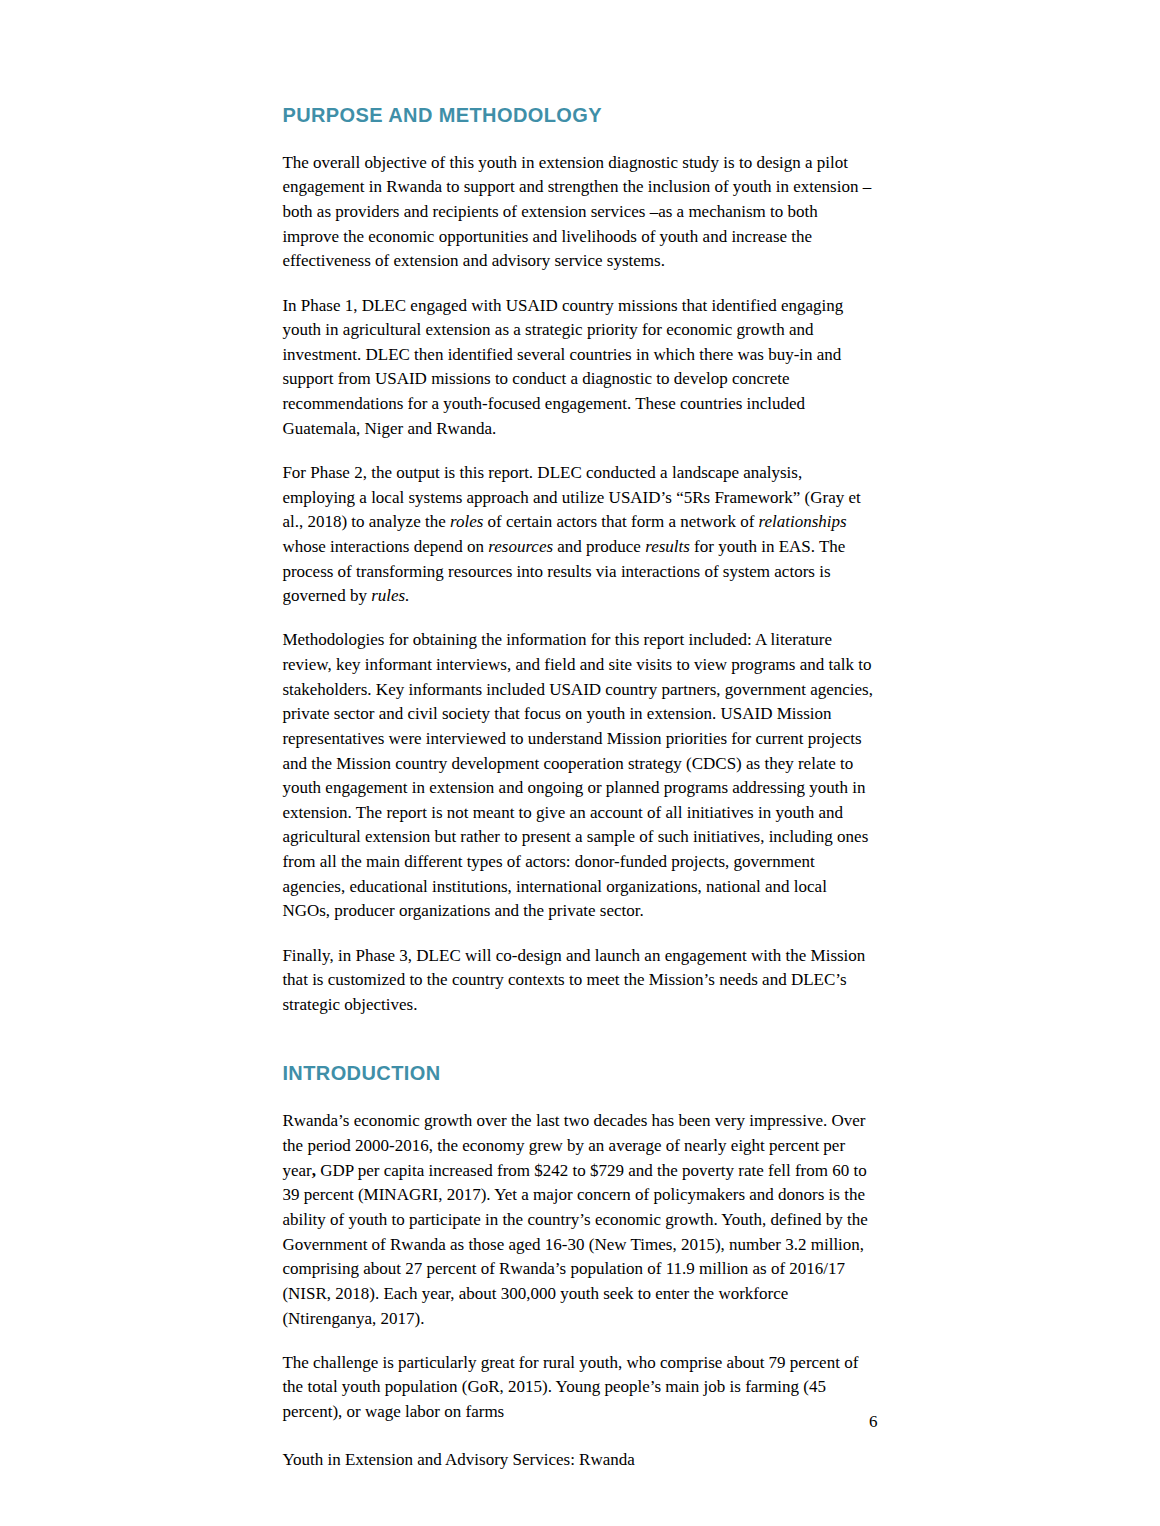Purpose and Methodology
The overall objective of this youth in extension diagnostic study is to design a pilot engagement in Rwanda to support and strengthen the inclusion of youth in extension – both as providers and recipients of extension services –as a mechanism to both improve the economic opportunities and livelihoods of youth and increase the effectiveness of extension and advisory service systems.
In Phase 1, DLEC engaged with USAID country missions that identified engaging youth in agricultural extension as a strategic priority for economic growth and investment. DLEC then identified several countries in which there was buy-in and support from USAID missions to conduct a diagnostic to develop concrete recommendations for a youth-focused engagement. These countries included Guatemala, Niger and Rwanda.
For Phase 2, the output is this report. DLEC conducted a landscape analysis, employing a local systems approach and utilize USAID’s “5Rs Framework” (Gray et al., 2018) to analyze the roles of certain actors that form a network of relationships whose interactions depend on resources and produce results for youth in EAS. The process of transforming resources into results via interactions of system actors is governed by rules.
Methodologies for obtaining the information for this report included: A literature review, key informant interviews, and field and site visits to view programs and talk to stakeholders. Key informants included USAID country partners, government agencies, private sector and civil society that focus on youth in extension. USAID Mission representatives were interviewed to understand Mission priorities for current projects and the Mission country development cooperation strategy (CDCS) as they relate to youth engagement in extension and ongoing or planned programs addressing youth in extension. The report is not meant to give an account of all initiatives in youth and agricultural extension but rather to present a sample of such initiatives, including ones from all the main different types of actors: donor-funded projects, government agencies, educational institutions, international organizations, national and local NGOs, producer organizations and the private sector.
Finally, in Phase 3, DLEC will co-design and launch an engagement with the Mission that is customized to the country contexts to meet the Mission’s needs and DLEC’s strategic objectives.
Introduction
Rwanda’s economic growth over the last two decades has been very impressive. Over the period 2000-2016, the economy grew by an average of nearly eight percent per year, GDP per capita increased from $242 to $729 and the poverty rate fell from 60 to 39 percent (MINAGRI, 2017). Yet a major concern of policymakers and donors is the ability of youth to participate in the country’s economic growth. Youth, defined by the Government of Rwanda as those aged 16-30 (New Times, 2015), number 3.2 million, comprising about 27 percent of Rwanda’s population of 11.9 million as of 2016/17 (NISR, 2018). Each year, about 300,000 youth seek to enter the workforce (Ntirenganya, 2017).
The challenge is particularly great for rural youth, who comprise about 79 percent of the total youth population (GoR, 2015). Young people’s main job is farming (45 percent), or wage labor on farms
6
Youth in Extension and Advisory Services: Rwanda